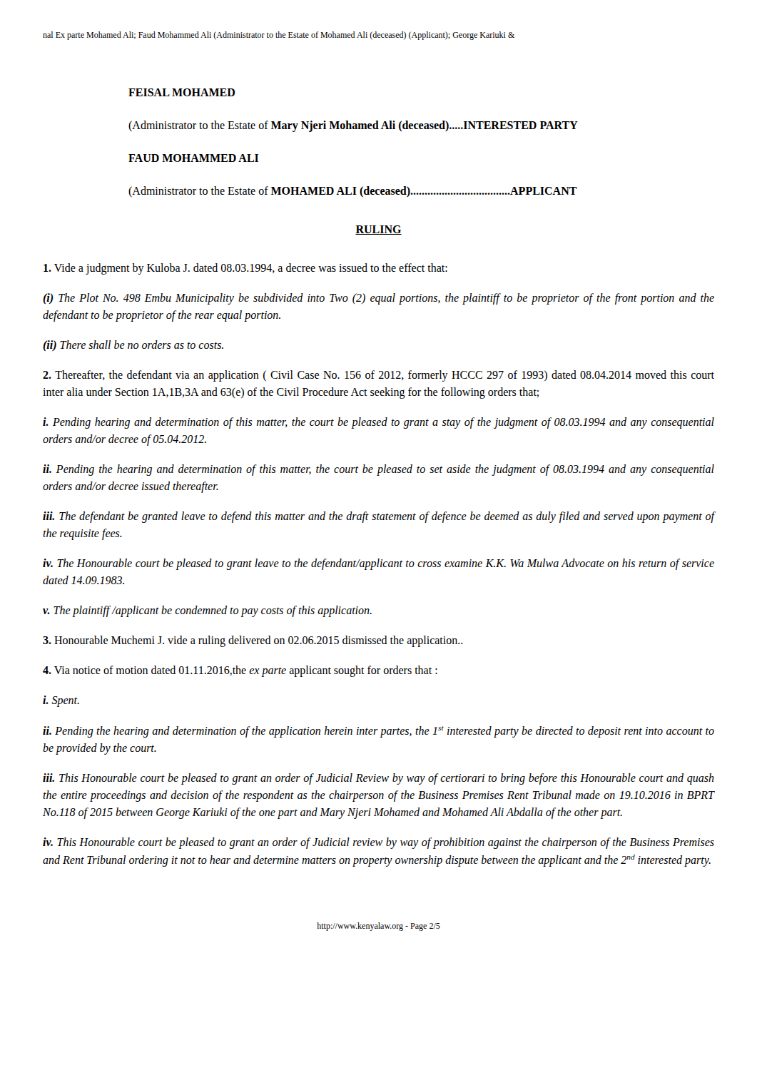nal Ex parte Mohamed Ali; Faud Mohammed Ali (Administrator to the Estate of Mohamed Ali (deceased) (Applicant); George Kariuki &
FEISAL MOHAMED
(Administrator to the Estate of Mary Njeri Mohamed Ali (deceased).....INTERESTED PARTY
FAUD MOHAMMED ALI
(Administrator to the Estate of MOHAMED ALI (deceased)...................................APPLICANT
RULING
1. Vide a judgment by Kuloba J. dated 08.03.1994, a decree was issued to the effect that:
(i) The Plot No. 498 Embu Municipality be subdivided into Two (2) equal portions, the plaintiff to be proprietor of the front portion and the defendant to be proprietor of the rear equal portion.
(ii) There shall be no orders as to costs.
2. Thereafter, the defendant via an application ( Civil Case No. 156 of 2012, formerly HCCC 297 of 1993) dated 08.04.2014 moved this court inter alia under Section 1A,1B,3A and 63(e) of the Civil Procedure Act seeking for the following orders that;
i. Pending hearing and determination of this matter, the court be pleased to grant a stay of the judgment of 08.03.1994 and any consequential orders and/or decree of 05.04.2012.
ii. Pending the hearing and determination of this matter, the court be pleased to set aside the judgment of 08.03.1994 and any consequential orders and/or decree issued thereafter.
iii. The defendant be granted leave to defend this matter and the draft statement of defence be deemed as duly filed and served upon payment of the requisite fees.
iv. The Honourable court be pleased to grant leave to the defendant/applicant to cross examine K.K. Wa Mulwa Advocate on his return of service dated 14.09.1983.
v. The plaintiff /applicant be condemned to pay costs of this application.
3. Honourable Muchemi J. vide a ruling delivered on 02.06.2015 dismissed the application..
4. Via notice of motion dated 01.11.2016,the ex parte applicant sought for orders that :
i. Spent.
ii. Pending the hearing and determination of the application herein inter partes, the 1st interested party be directed to deposit rent into account to be provided by the court.
iii. This Honourable court be pleased to grant an order of Judicial Review by way of certiorari to bring before this Honourable court and quash the entire proceedings and decision of the respondent as the chairperson of the Business Premises Rent Tribunal made on 19.10.2016 in BPRT No.118 of 2015 between George Kariuki of the one part and Mary Njeri Mohamed and Mohamed Ali Abdalla of the other part.
iv. This Honourable court be pleased to grant an order of Judicial review by way of prohibition against the chairperson of the Business Premises and Rent Tribunal ordering it not to hear and determine matters on property ownership dispute between the applicant and the 2nd interested party.
http://www.kenyalaw.org - Page 2/5